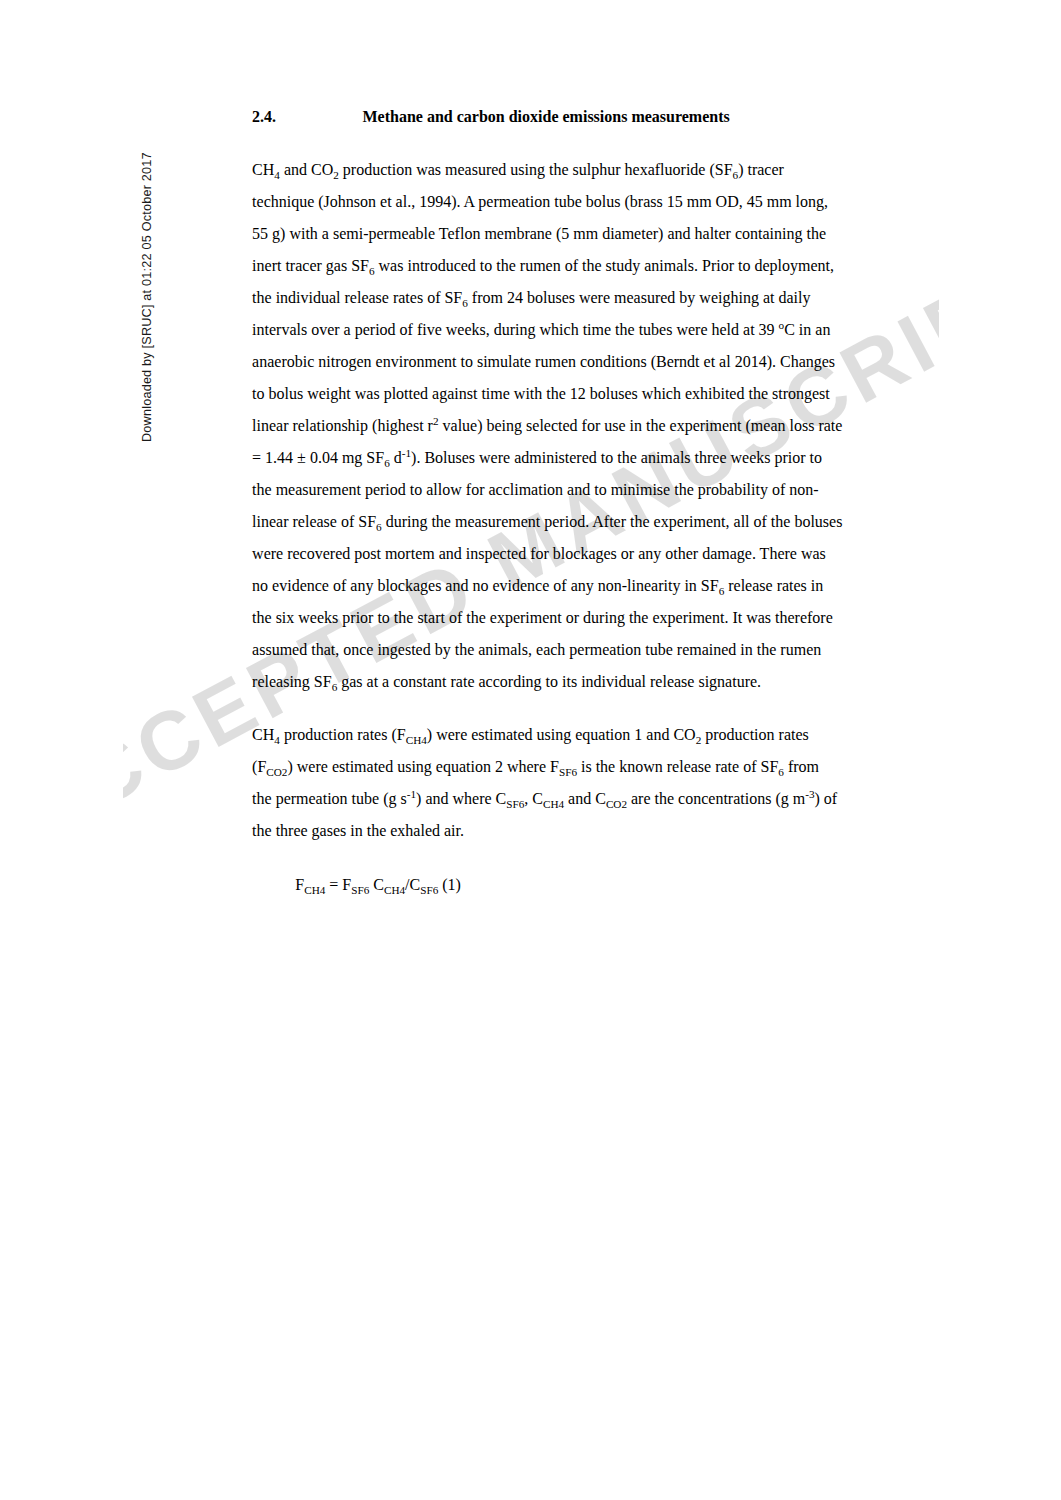Downloaded by [SRUC] at 01:22 05 October 2017
ACCEPTED MANUSCRIPT
2.4. Methane and carbon dioxide emissions measurements
CH4 and CO2 production was measured using the sulphur hexafluoride (SF6) tracer technique (Johnson et al., 1994). A permeation tube bolus (brass 15 mm OD, 45 mm long, 55 g) with a semi-permeable Teflon membrane (5 mm diameter) and halter containing the inert tracer gas SF6 was introduced to the rumen of the study animals. Prior to deployment, the individual release rates of SF6 from 24 boluses were measured by weighing at daily intervals over a period of five weeks, during which time the tubes were held at 39 oC in an anaerobic nitrogen environment to simulate rumen conditions (Berndt et al 2014). Changes to bolus weight was plotted against time with the 12 boluses which exhibited the strongest linear relationship (highest r2 value) being selected for use in the experiment (mean loss rate = 1.44 ± 0.04 mg SF6 d-1). Boluses were administered to the animals three weeks prior to the measurement period to allow for acclimation and to minimise the probability of non-linear release of SF6 during the measurement period. After the experiment, all of the boluses were recovered post mortem and inspected for blockages or any other damage. There was no evidence of any blockages and no evidence of any non-linearity in SF6 release rates in the six weeks prior to the start of the experiment or during the experiment. It was therefore assumed that, once ingested by the animals, each permeation tube remained in the rumen releasing SF6 gas at a constant rate according to its individual release signature.
CH4 production rates (FCH4) were estimated using equation 1 and CO2 production rates (FCO2) were estimated using equation 2 where FSF6 is the known release rate of SF6 from the permeation tube (g s-1) and where CSF6, CCH4 and CCO2 are the concentrations (g m-3) of the three gases in the exhaled air.
FCH4 = FSF6 CCH4/CSF6 (1)